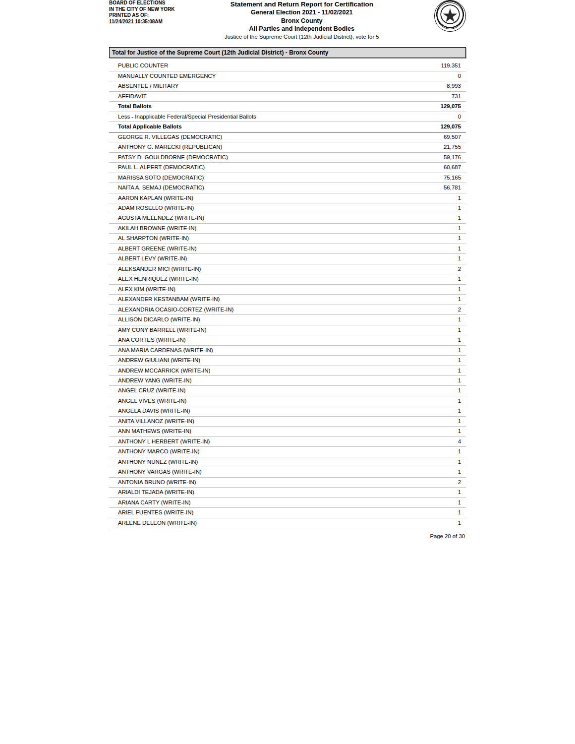BOARD OF ELECTIONS
IN THE CITY OF NEW YORK
PRINTED AS OF:
11/24/2021 10:35:08AM
Statement and Return Report for Certification
General Election 2021 - 11/02/2021
Bronx County
All Parties and Independent Bodies
Justice of the Supreme Court (12th Judicial District), vote for 5
Total for Justice of the Supreme Court (12th Judicial District) - Bronx County
| PUBLIC COUNTER | 119,351 |
| MANUALLY COUNTED EMERGENCY | 0 |
| ABSENTEE / MILITARY | 8,993 |
| AFFIDAVIT | 731 |
| Total Ballots | 129,075 |
| Less - Inapplicable Federal/Special Presidential Ballots | 0 |
| Total Applicable Ballots | 129,075 |
| GEORGE R. VILLEGAS (DEMOCRATIC) | 69,507 |
| ANTHONY G. MARECKI (REPUBLICAN) | 21,755 |
| PATSY D. GOULDBORNE (DEMOCRATIC) | 59,176 |
| PAUL L. ALPERT (DEMOCRATIC) | 60,687 |
| MARISSA SOTO (DEMOCRATIC) | 75,165 |
| NAITA A. SEMAJ (DEMOCRATIC) | 56,781 |
| AARON KAPLAN (WRITE-IN) | 1 |
| ADAM ROSELLO (WRITE-IN) | 1 |
| AGUSTA MELENDEZ (WRITE-IN) | 1 |
| AKILAH BROWNE (WRITE-IN) | 1 |
| AL SHARPTON (WRITE-IN) | 1 |
| ALBERT GREENE (WRITE-IN) | 1 |
| ALBERT LEVY (WRITE-IN) | 1 |
| ALEKSANDER MICI (WRITE-IN) | 2 |
| ALEX HENRIQUEZ (WRITE-IN) | 1 |
| ALEX KIM (WRITE-IN) | 1 |
| ALEXANDER KESTANBAM (WRITE-IN) | 1 |
| ALEXANDRIA OCASIO-CORTEZ (WRITE-IN) | 2 |
| ALLISON DICARLO (WRITE-IN) | 1 |
| AMY CONY BARRELL (WRITE-IN) | 1 |
| ANA CORTES (WRITE-IN) | 1 |
| ANA MARIA CARDENAS (WRITE-IN) | 1 |
| ANDREW GIULIANI (WRITE-IN) | 1 |
| ANDREW MCCARRICK (WRITE-IN) | 1 |
| ANDREW YANG (WRITE-IN) | 1 |
| ANGEL CRUZ (WRITE-IN) | 1 |
| ANGEL VIVES (WRITE-IN) | 1 |
| ANGELA DAVIS (WRITE-IN) | 1 |
| ANITA VILLANOZ (WRITE-IN) | 1 |
| ANN MATHEWS (WRITE-IN) | 1 |
| ANTHONY L HERBERT (WRITE-IN) | 4 |
| ANTHONY MARCO (WRITE-IN) | 1 |
| ANTHONY NUNEZ (WRITE-IN) | 1 |
| ANTHONY VARGAS (WRITE-IN) | 1 |
| ANTONIA BRUNO (WRITE-IN) | 2 |
| ARIALDI TEJADA (WRITE-IN) | 1 |
| ARIANA CARTY (WRITE-IN) | 1 |
| ARIEL FUENTES (WRITE-IN) | 1 |
| ARLENE DELEON (WRITE-IN) | 1 |
Page 20 of 30